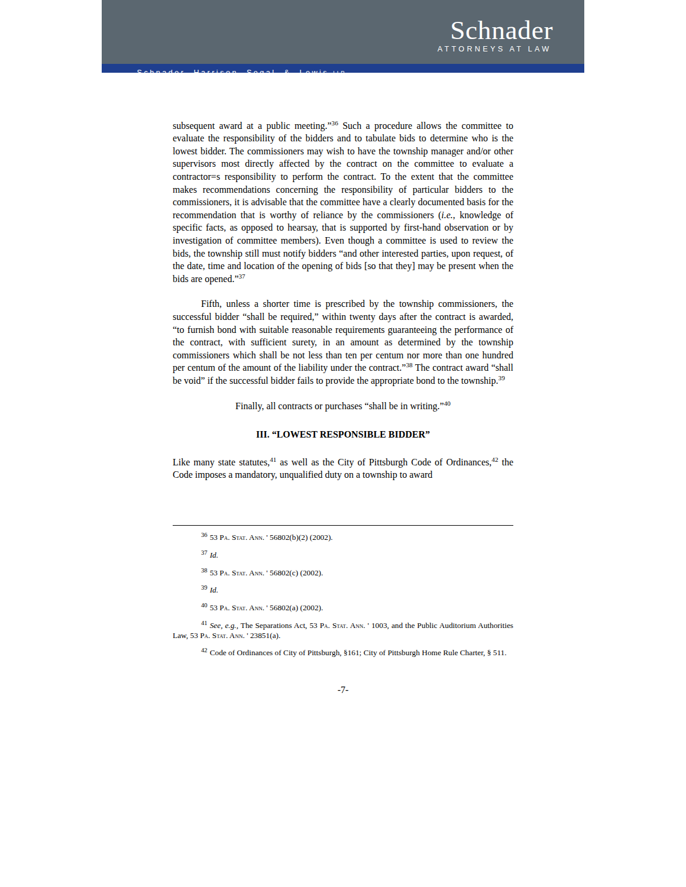Schnader
ATTORNEYS AT LAW
Schnader Harrison Segal & Lewis LLP
subsequent award at a public meeting.”36 Such a procedure allows the committee to evaluate the responsibility of the bidders and to tabulate bids to determine who is the lowest bidder. The commissioners may wish to have the township manager and/or other supervisors most directly affected by the contract on the committee to evaluate a contractor=s responsibility to perform the contract. To the extent that the committee makes recommendations concerning the responsibility of particular bidders to the commissioners, it is advisable that the committee have a clearly documented basis for the recommendation that is worthy of reliance by the commissioners (i.e., knowledge of specific facts, as opposed to hearsay, that is supported by first-hand observation or by investigation of committee members). Even though a committee is used to review the bids, the township still must notify bidders “and other interested parties, upon request, of the date, time and location of the opening of bids [so that they] may be present when the bids are opened.”37
Fifth, unless a shorter time is prescribed by the township commissioners, the successful bidder “shall be required,” within twenty days after the contract is awarded, “to furnish bond with suitable reasonable requirements guaranteeing the performance of the contract, with sufficient surety, in an amount as determined by the township commissioners which shall be not less than ten per centum nor more than one hundred per centum of the amount of the liability under the contract.”38 The contract award “shall be void” if the successful bidder fails to provide the appropriate bond to the township.39
Finally, all contracts or purchases “shall be in writing.”40
III. “LOWEST RESPONSIBLE BIDDER”
Like many state statutes,41 as well as the City of Pittsburgh Code of Ordinances,42 the Code imposes a mandatory, unqualified duty on a township to award
3653 Pa. Stat. Ann. ' 56802(b)(2) (2002).
37 Id.
3853 Pa. Stat. Ann. ' 56802(c) (2002).
39 Id.
4053 Pa. Stat. Ann. ' 56802(a) (2002).
41 See, e.g., The Separations Act, 53 Pa. Stat. Ann. ' 1003, and the Public Auditorium Authorities Law, 53 Pa. Stat. Ann. ' 23851(a).
42 Code of Ordinances of City of Pittsburgh, §161; City of Pittsburgh Home Rule Charter, § 511.
-7-